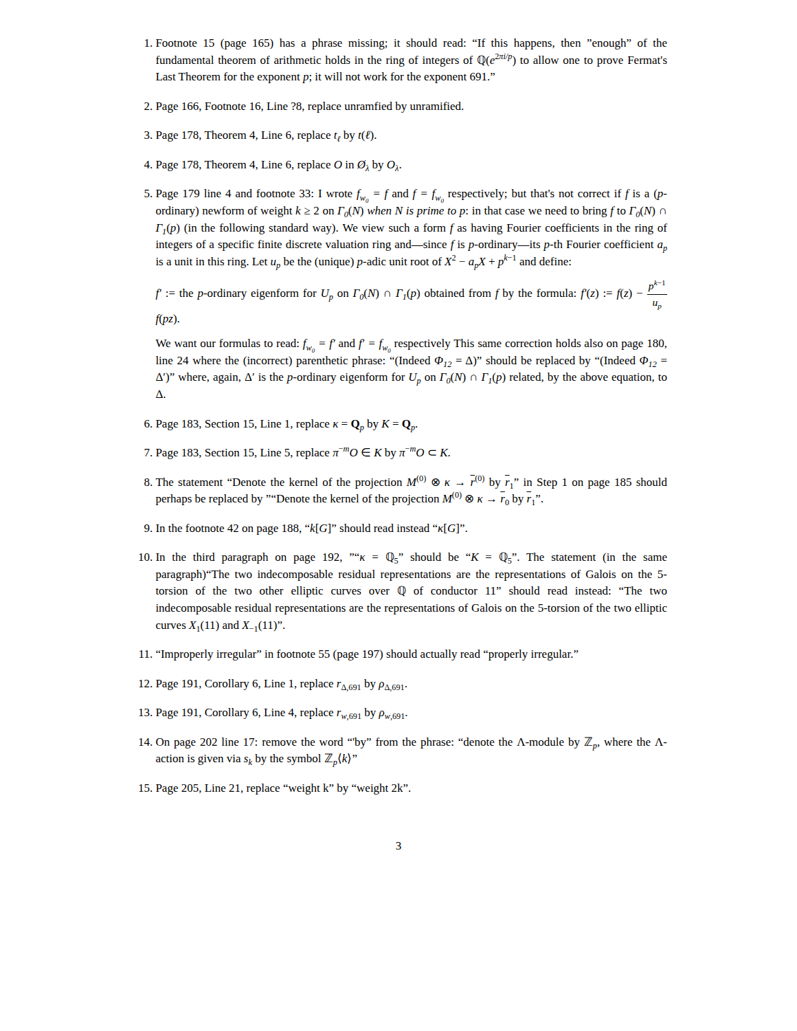Footnote 15 (page 165) has a phrase missing; it should read: “If this happens, then ”enough” of the fundamental theorem of arithmetic holds in the ring of integers of ℚ(e2πi/p) to allow one to prove Fermat's Last Theorem for the exponent p; it will not work for the exponent 691.”
Page 166, Footnote 16, Line ?8, replace unramfied by unramified.
Page 178, Theorem 4, Line 6, replace tℓ by t(ℓ).
Page 178, Theorem 4, Line 6, replace O in Øλ by Oλ.
Page 179 line 4 and footnote 33: I wrote fw0 = f and f = fw0 respectively; but that's not correct if f is a (p-ordinary) newform of weight k ≥ 2 on Γ0(N) when N is prime to p: in that case we need to bring f to Γ0(N) ∩ Γ1(p) (in the following standard way). We view such a form f as having Fourier coefficients in the ring of integers of a specific finite discrete valuation ring and—since f is p-ordinary—its p-th Fourier coefficient ap is a unit in this ring. Let up be the (unique) p-adic unit root of X2 − apX + pk−1 and define:
f′ := the p-ordinary eigenform for Up on Γ0(N) ∩ Γ1(p) obtained from f by the formula: f′(z) := f(z) − pk−1 up f(pz).
We want our formulas to read: fw0 = f′ and f′ = fw0 respectively This same correction holds also on page 180, line 24 where the (incorrect) parenthetic phrase: “(Indeed Φ12 = Δ)” should be replaced by “(Indeed Φ12 = Δ′)” where, again, Δ′ is the p-ordinary eigenform for Up on Γ0(N) ∩ Γ1(p) related, by the above equation, to Δ.
Page 183, Section 15, Line 1, replace κ = Qp by K = Qp.
Page 183, Section 15, Line 5, replace π−mO ∈ K by π−mO ⊂ K.
The statement “Denote the kernel of the projection M(0) ⊗ κ → r(0) by r1” in Step 1 on page 185 should perhaps be replaced by ”“Denote the kernel of the projection M(0) ⊗ κ → r0 by r1”.
In the footnote 42 on page 188, “k[G]” should read instead “κ[G]”.
In the third paragraph on page 192, ”“κ = ℚ5” should be “K = ℚ5”. The statement (in the same paragraph)“The two indecomposable residual representations are the representations of Galois on the 5-torsion of the two other elliptic curves over ℚ of conductor 11” should read instead: “The two indecomposable residual representations are the representations of Galois on the 5-torsion of the two elliptic curves X1(11) and X−1(11)”.
“Improperly irregular” in footnote 55 (page 197) should actually read “properly irregular.”
Page 191, Corollary 6, Line 1, replace rΔ,691 by ρΔ,691.
Page 191, Corollary 6, Line 4, replace rw,691 by ρw,691.
On page 202 line 17: remove the word “'by” from the phrase: “denote the Λ-module by ℤp, where the Λ-action is given via sk by the symbol ℤp⟨k⟩”
Page 205, Line 21, replace “weight k” by “weight 2k”.
3